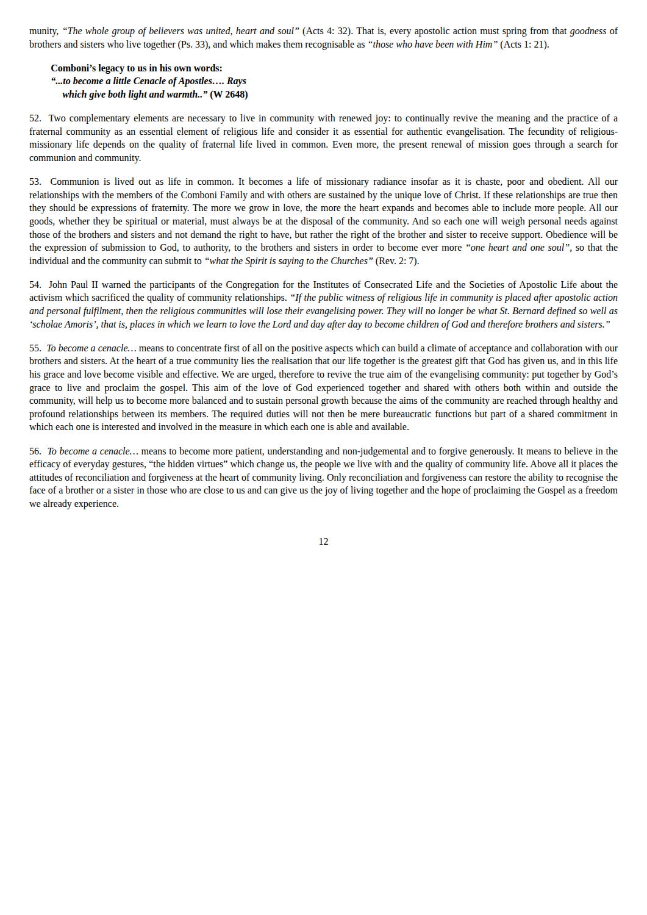munity, “The whole group of believers was united, heart and soul” (Acts 4: 32). That is, every apostolic action must spring from that goodness of brothers and sisters who live together (Ps. 33), and which makes them recognisable as “those who have been with Him” (Acts 1: 21).
Comboni’s legacy to us in his own words:
“...to become a little Cenacle of Apostles…. Rays
which give both light and warmth..” (W 2648)
52. Two complementary elements are necessary to live in community with renewed joy: to continually revive the meaning and the practice of a fraternal community as an essential element of religious life and consider it as essential for authentic evangelisation. The fecundity of religious-missionary life depends on the quality of fraternal life lived in common. Even more, the present renewal of mission goes through a search for communion and community.
53. Communion is lived out as life in common. It becomes a life of missionary radiance insofar as it is chaste, poor and obedient. All our relationships with the members of the Comboni Family and with others are sustained by the unique love of Christ. If these relationships are true then they should be expressions of fraternity. The more we grow in love, the more the heart expands and becomes able to include more people. All our goods, whether they be spiritual or material, must always be at the disposal of the community. And so each one will weigh personal needs against those of the brothers and sisters and not demand the right to have, but rather the right of the brother and sister to receive support. Obedience will be the expression of submission to God, to authority, to the brothers and sisters in order to become ever more “one heart and one soul”, so that the individual and the community can submit to “what the Spirit is saying to the Churches” (Rev. 2: 7).
54. John Paul II warned the participants of the Congregation for the Institutes of Consecrated Life and the Societies of Apostolic Life about the activism which sacrificed the quality of community relationships. “If the public witness of religious life in community is placed after apostolic action and personal fulfilment, then the religious communities will lose their evangelising power. They will no longer be what St. Bernard defined so well as ‘scholae Amoris’, that is, places in which we learn to love the Lord and day after day to become children of God and therefore brothers and sisters.”
55. To become a cenacle… means to concentrate first of all on the positive aspects which can build a climate of acceptance and collaboration with our brothers and sisters. At the heart of a true community lies the realisation that our life together is the greatest gift that God has given us, and in this life his grace and love become visible and effective. We are urged, therefore to revive the true aim of the evangelising community: put together by God’s grace to live and proclaim the gospel. This aim of the love of God experienced together and shared with others both within and outside the community, will help us to become more balanced and to sustain personal growth because the aims of the community are reached through healthy and profound relationships between its members. The required duties will not then be mere bureaucratic functions but part of a shared commitment in which each one is interested and involved in the measure in which each one is able and available.
56. To become a cenacle… means to become more patient, understanding and non-judgemental and to forgive generously. It means to believe in the efficacy of everyday gestures, “the hidden virtues” which change us, the people we live with and the quality of community life. Above all it places the attitudes of reconciliation and forgiveness at the heart of community living. Only reconciliation and forgiveness can restore the ability to recognise the face of a brother or a sister in those who are close to us and can give us the joy of living together and the hope of proclaiming the Gospel as a freedom we already experience.
12